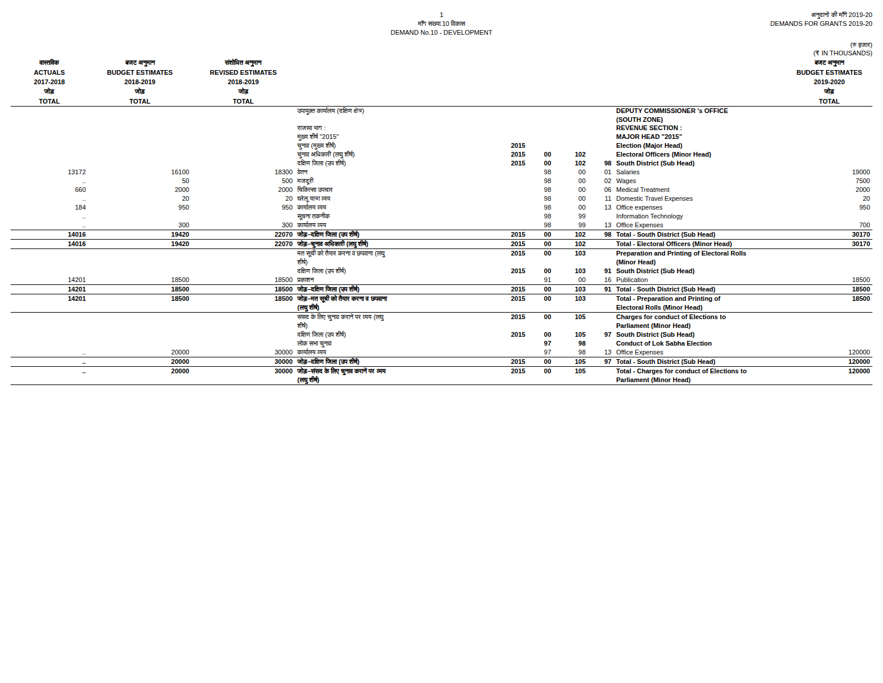1
माँग संख्या.10 विकास
DEMAND No.10 - DEVELOPMENT
अनुदानों की माँगें 2019-20
DEMANDS FOR GRANTS 2019-20
(रु हजार)
(₹ IN THOUSANDS)
| वास्तविक | बजट अनुमान | संशोधित अनुमान | | | | | | | बजट अनुमान |
| --- | --- | --- | --- | --- | --- | --- | --- | --- | --- |
| ACTUALS | BUDGET ESTIMATES | REVISED ESTIMATES | | | | | | | BUDGET ESTIMATES |
| 2017-2018 | 2018-2019 | 2018-2019 | | | | | | | 2019-2020 |
| जोड़ | जोड़ | जोड़ | | | | | | | जोड़ |
| TOTAL | TOTAL | TOTAL | | | | | | | TOTAL |
| | | | उपायुक्त कार्यालय (दक्षिण क्षेत्र) | | | | | DEPUTY COMMISSIONER 's OFFICE | |
| | | | | | | | | (SOUTH ZONE) | |
| | | | राजस्व भाग : | | | | | REVENUE SECTION : | |
| | | | मुख्य शीर्ष "2015" | | | | | MAJOR HEAD "2015" | |
| | | | चुनाव (मुख्य शीर्ष) | 2015 | | | | Election (Major Head) | |
| | | | चुनाव अधिकारी (लघु शीर्ष) | 2015 | 00 | 102 | | Electoral Officers (Minor Head) | |
| | | | दक्षिण जिला (उप शीर्ष) | 2015 | 00 | 102 | 98 | South District (Sub Head) | |
| 13172 | 16100 | 18300 | वेतन | | 98 | 00 | 01 | Salaries | 19000 |
| .. | 50 | 500 | मजदूरी | | 98 | 00 | 02 | Wages | 7500 |
| 660 | 2000 | 2000 | चिकित्सा उपचार | | 98 | 00 | 06 | Medical Treatment | 2000 |
| .. | 20 | 20 | घरेलू यात्रा व्यय | | 98 | 00 | 11 | Domestic Travel Expenses | 20 |
| 184 | 950 | 950 | कार्यालय व्यय | | 98 | 00 | 13 | Office expenses | 950 |
| .. | | | सूचना तकनीक | | 98 | 99 | | Information Technology | |
| .. | 300 | 300 | कार्यालय व्यय | | 98 | 99 | 13 | Office Expenses | 700 |
| 14016 | 19420 | 22070 | जोड़–दक्षिण जिला (उप शीर्ष) | 2015 | 00 | 102 | 98 | Total - South District (Sub Head) | 30170 |
| 14016 | 19420 | 22070 | जोड़–चुनाव अधिकारी (लघु शीर्ष) | 2015 | 00 | 102 | | Total - Electoral Officers (Minor Head) | 30170 |
| | | | मत सूची को तैयार करना व छपवाना (लघु | 2015 | 00 | 103 | | Preparation and Printing of Electoral Rolls | |
| | | | शीर्ष) | | | | | (Minor Head) | |
| | | | दक्षिण जिला (उप शीर्ष) | 2015 | 00 | 103 | 91 | South District (Sub Head) | |
| 14201 | 18500 | 18500 | प्रकाशन | | 91 | 00 | 16 | Publication | 18500 |
| 14201 | 18500 | 18500 | जोड़–दक्षिण जिला (उप शीर्ष) | 2015 | 00 | 103 | 91 | Total - South District (Sub Head) | 18500 |
| 14201 | 18500 | 18500 | जोड़–मत सूची को तैयार करना व छपवाना | 2015 | 00 | 103 | | Total - Preparation and Printing of | 18500 |
| | | | (लघु शीर्ष) | | | | | Electoral Rolls (Minor Head) | |
| | | | संसद के लिए चुनाव करानें पर व्यय (लघु | 2015 | 00 | 105 | | Charges for conduct of Elections to | |
| | | | शीर्ष) | | | | | Parliament (Minor Head) | |
| | | | दक्षिण जिला (उप शीर्ष) | 2015 | 00 | 105 | 97 | South District (Sub Head) | |
| | | | लोक सभा चुनाव | | 97 | 98 | | Conduct of Lok Sabha Election | |
| .. | 20000 | 30000 | कार्यालय व्यय | | 97 | 98 | 13 | Office Expenses | 120000 |
| .. | 20000 | 30000 | जोड़–दक्षिण जिला (उप शीर्ष) | 2015 | 00 | 105 | 97 | Total - South District (Sub Head) | 120000 |
| .. | 20000 | 30000 | जोड़–संसद के लिए चुनाव करानें पर व्यय | 2015 | 00 | 105 | | Total - Charges for conduct of Elections to | 120000 |
| | | | (लघु शीर्ष) | | | | | Parliament (Minor Head) | |